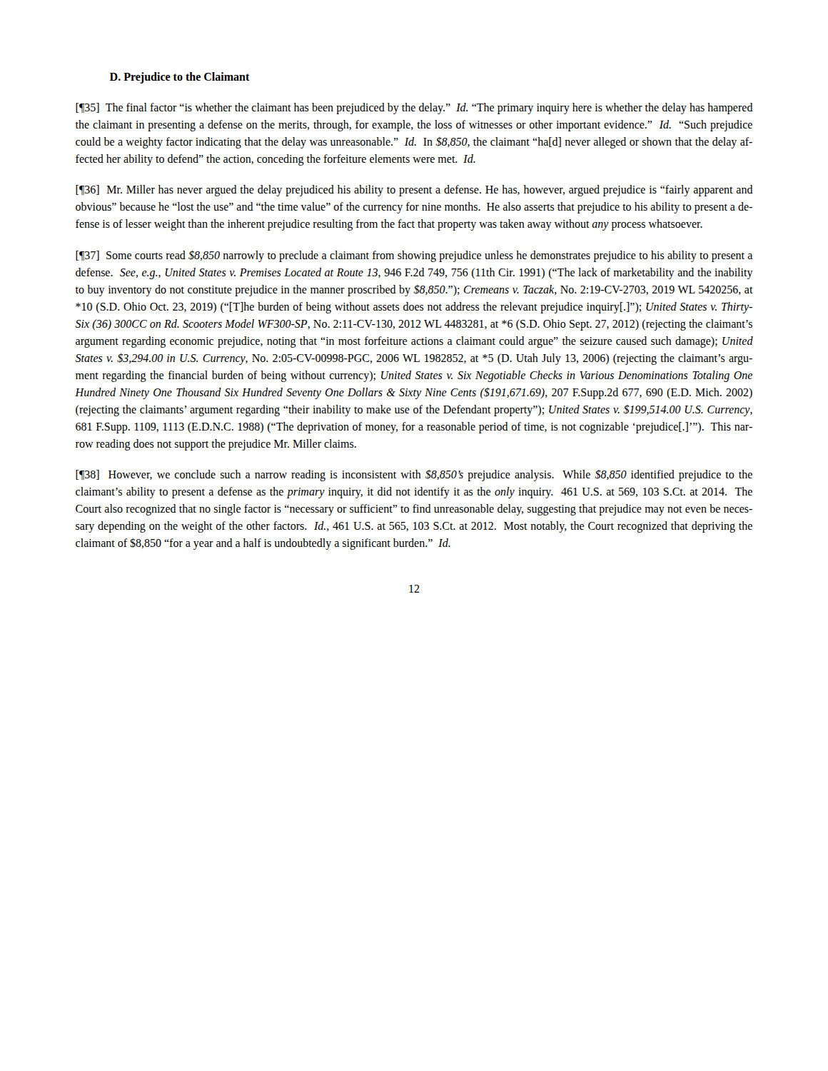D. Prejudice to the Claimant
[¶35] The final factor “is whether the claimant has been prejudiced by the delay.” Id. “The primary inquiry here is whether the delay has hampered the claimant in presenting a defense on the merits, through, for example, the loss of witnesses or other important evidence.” Id. “Such prejudice could be a weighty factor indicating that the delay was unreasonable.” Id. In $8,850, the claimant “ha[d] never alleged or shown that the delay affected her ability to defend” the action, conceding the forfeiture elements were met. Id.
[¶36] Mr. Miller has never argued the delay prejudiced his ability to present a defense. He has, however, argued prejudice is “fairly apparent and obvious” because he “lost the use” and “the time value” of the currency for nine months. He also asserts that prejudice to his ability to present a defense is of lesser weight than the inherent prejudice resulting from the fact that property was taken away without any process whatsoever.
[¶37] Some courts read $8,850 narrowly to preclude a claimant from showing prejudice unless he demonstrates prejudice to his ability to present a defense. See, e.g., United States v. Premises Located at Route 13, 946 F.2d 749, 756 (11th Cir. 1991) (“The lack of marketability and the inability to buy inventory do not constitute prejudice in the manner proscribed by $8,850.”); Cremeans v. Taczak, No. 2:19-CV-2703, 2019 WL 5420256, at *10 (S.D. Ohio Oct. 23, 2019) (“[T]he burden of being without assets does not address the relevant prejudice inquiry[.]”); United States v. Thirty-Six (36) 300CC on Rd. Scooters Model WF300-SP, No. 2:11-CV-130, 2012 WL 4483281, at *6 (S.D. Ohio Sept. 27, 2012) (rejecting the claimant’s argument regarding economic prejudice, noting that “in most forfeiture actions a claimant could argue” the seizure caused such damage); United States v. $3,294.00 in U.S. Currency, No. 2:05-CV-00998-PGC, 2006 WL 1982852, at *5 (D. Utah July 13, 2006) (rejecting the claimant’s argument regarding the financial burden of being without currency); United States v. Six Negotiable Checks in Various Denominations Totaling One Hundred Ninety One Thousand Six Hundred Seventy One Dollars & Sixty Nine Cents ($191,671.69), 207 F.Supp.2d 677, 690 (E.D. Mich. 2002) (rejecting the claimants’ argument regarding “their inability to make use of the Defendant property”); United States v. $199,514.00 U.S. Currency, 681 F.Supp. 1109, 1113 (E.D.N.C. 1988) (“The deprivation of money, for a reasonable period of time, is not cognizable ‘prejudice[.]’”). This narrow reading does not support the prejudice Mr. Miller claims.
[¶38] However, we conclude such a narrow reading is inconsistent with $8,850’s prejudice analysis. While $8,850 identified prejudice to the claimant’s ability to present a defense as the primary inquiry, it did not identify it as the only inquiry. 461 U.S. at 569, 103 S.Ct. at 2014. The Court also recognized that no single factor is “necessary or sufficient” to find unreasonable delay, suggesting that prejudice may not even be necessary depending on the weight of the other factors. Id., 461 U.S. at 565, 103 S.Ct. at 2012. Most notably, the Court recognized that depriving the claimant of $8,850 “for a year and a half is undoubtedly a significant burden.” Id.
12